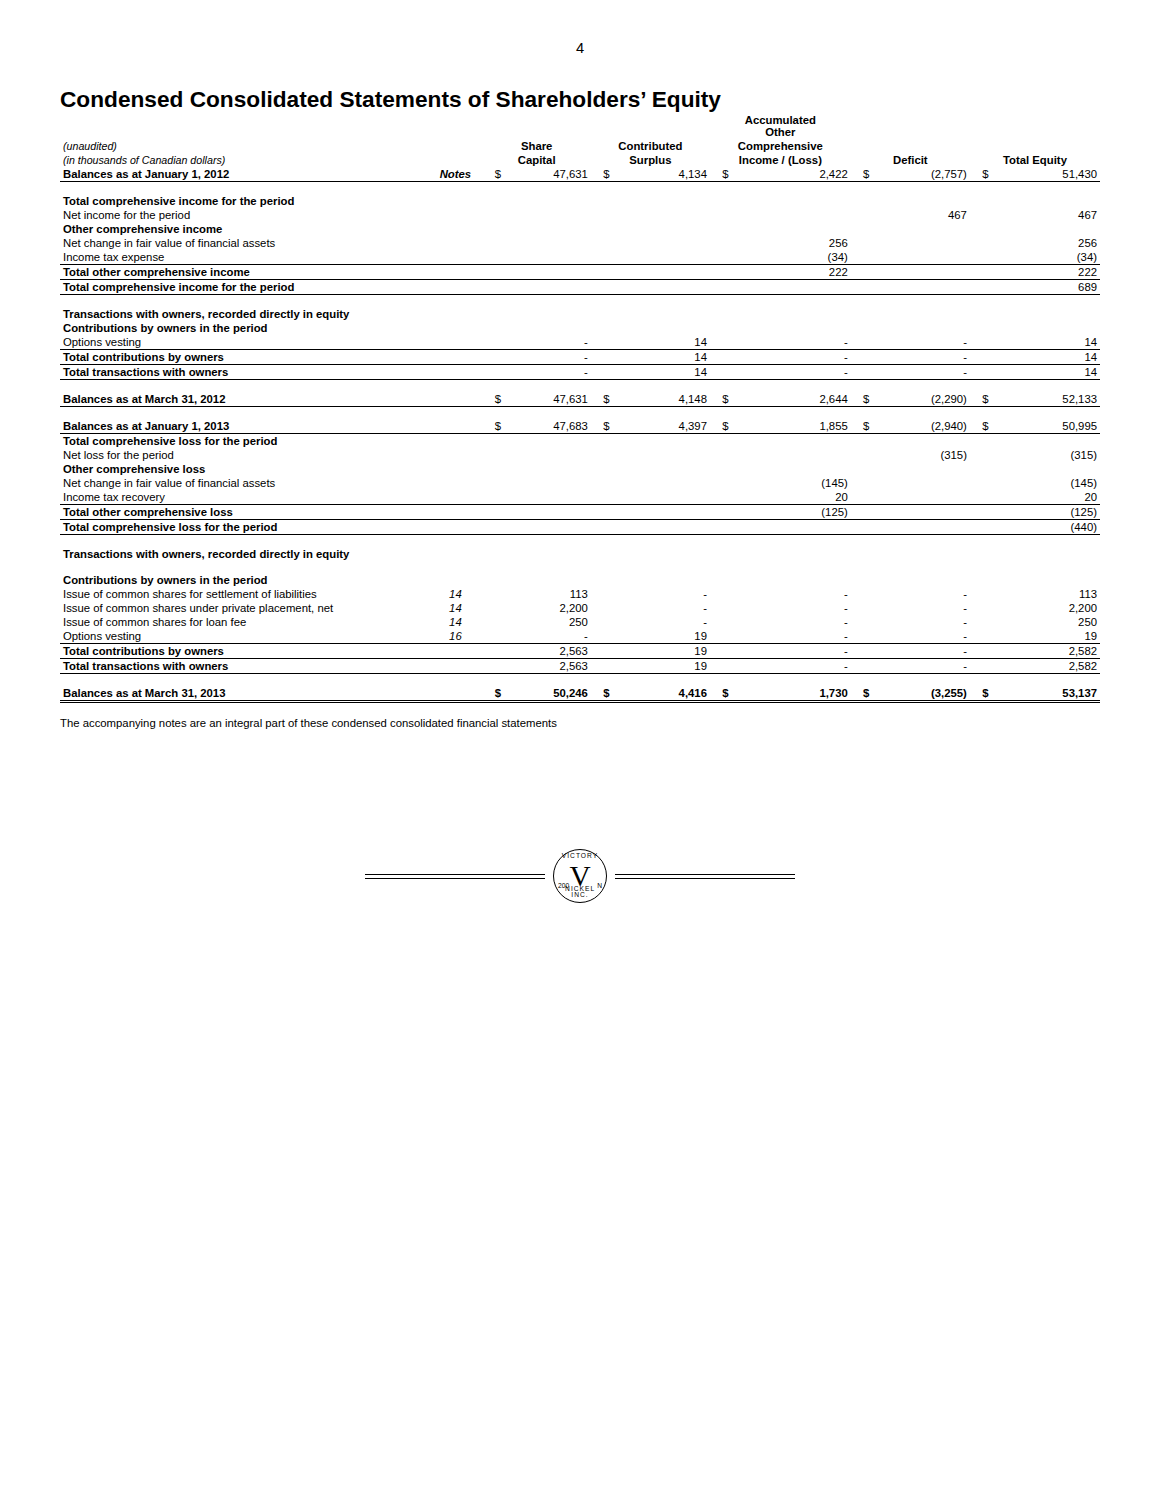4
Condensed Consolidated Statements of Shareholders’ Equity
| | | | | Accumulated Other | | |
| (unaudited) | | Share | Contributed | Comprehensive | | |
| (in thousands of Canadian dollars) | | Capital | Surplus | Income / (Loss) | Deficit | Total Equity |
| Balances as at January 1, 2012 | Notes | $ | 47,631 | $ | 4,134 | $ | 2,422 | $ | (2,757) | $ | 51,430 |
| Total comprehensive income for the period | | | | | | | | | | | |
| Net income for the period | | | | | | | | | 467 | | 467 |
| Other comprehensive income | | | | | | | | | | | |
| Net change in fair value of financial assets | | | | | | | 256 | | | | 256 |
| Income tax expense | | | | | | | (34) | | | | (34) |
| Total other comprehensive income | | | | | | | 222 | | | | 222 |
| Total comprehensive income for the period | | | | | | | | | | | 689 |
| Transactions with owners, recorded directly in equity | | | | | | | | | | | |
| Contributions by owners in the period | | | | | | | | | | | |
| Options vesting | | | - | | 14 | | - | | - | | 14 |
| Total contributions by owners | | | - | | 14 | | - | | - | | 14 |
| Total transactions with owners | | | - | | 14 | | - | | - | | 14 |
| Balances as at March 31, 2012 | | $ | 47,631 | $ | 4,148 | $ | 2,644 | $ | (2,290) | $ | 52,133 |
| Balances as at January 1, 2013 | | $ | 47,683 | $ | 4,397 | $ | 1,855 | $ | (2,940) | $ | 50,995 |
| Total comprehensive loss for the period | | | | | | | | | | | |
| Net loss for the period | | | | | | | | | (315) | | (315) |
| Other comprehensive loss | | | | | | | | | | | |
| Net change in fair value of financial assets | | | | | | | (145) | | | | (145) |
| Income tax recovery | | | | | | | 20 | | | | 20 |
| Total other comprehensive loss | | | | | | | (125) | | | | (125) |
| Total comprehensive loss for the period | | | | | | | | | | | (440) |
| Transactions with owners, recorded directly in equity | | | | | | | | | | | |
| Contributions by owners in the period | | | | | | | | | | | |
| Issue of common shares for settlement of liabilities | 14 | | 113 | | - | | - | | - | | 113 |
| Issue of common shares under private placement, net | 14 | | 2,200 | | - | | - | | - | | 2,200 |
| Issue of common shares for loan fee | 14 | | 250 | | - | | - | | - | | 250 |
| Options vesting | 16 | | - | | 19 | | - | | - | | 19 |
| Total contributions by owners | | | 2,563 | | 19 | | - | | - | | 2,582 |
| Total transactions with owners | | | 2,563 | | 19 | | - | | - | | 2,582 |
| Balances as at March 31, 2013 | | $ | 50,246 | $ | 4,416 | $ | 1,730 | $ | (3,255) | $ | 53,137 |
The accompanying notes are an integral part of these condensed consolidated financial statements
VICTORY V 200 N NICKEL INC.